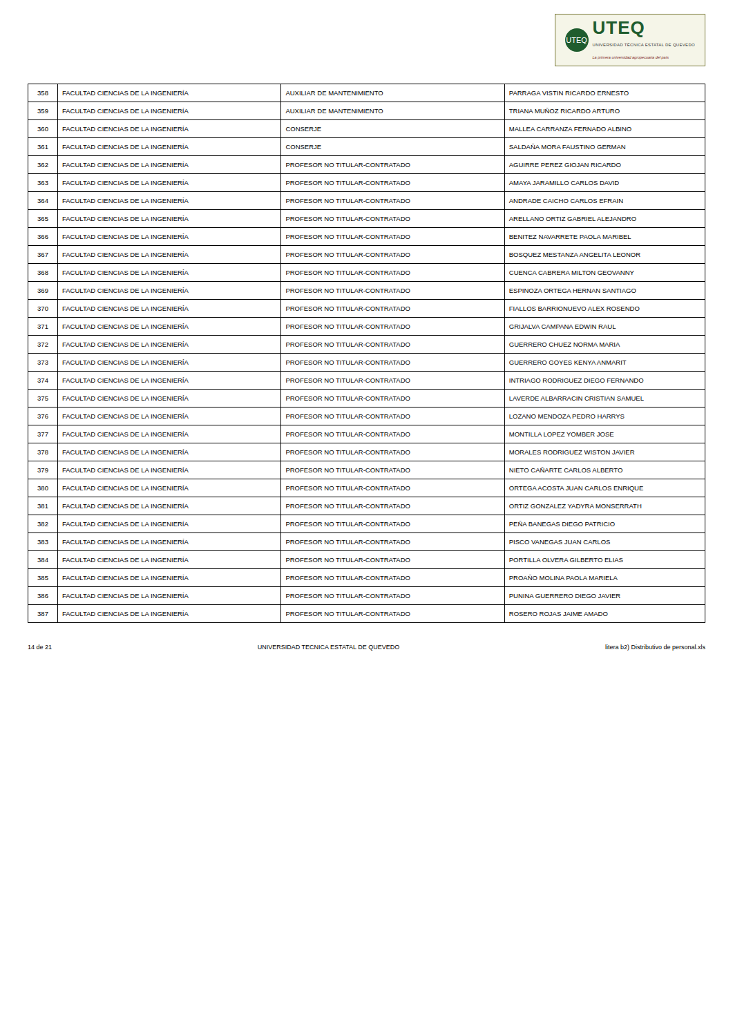UTEQ UTEQ
UNIVERSIDAD TÉCNICA ESTATAL DE QUEVEDO
La primera universidad agropecuaria del país
| 358 | FACULTAD CIENCIAS DE LA INGENIERÍA | AUXILIAR DE MANTENIMIENTO | PARRAGA VISTIN RICARDO ERNESTO |
| 359 | FACULTAD CIENCIAS DE LA INGENIERÍA | AUXILIAR DE MANTENIMIENTO | TRIANA MUÑOZ RICARDO ARTURO |
| 360 | FACULTAD CIENCIAS DE LA INGENIERÍA | CONSERJE | MALLEA CARRANZA FERNADO ALBINO |
| 361 | FACULTAD CIENCIAS DE LA INGENIERÍA | CONSERJE | SALDAÑA MORA FAUSTINO GERMAN |
| 362 | FACULTAD CIENCIAS DE LA INGENIERÍA | PROFESOR NO TITULAR-CONTRATADO | AGUIRRE PEREZ GIOJAN RICARDO |
| 363 | FACULTAD CIENCIAS DE LA INGENIERÍA | PROFESOR NO TITULAR-CONTRATADO | AMAYA JARAMILLO CARLOS DAVID |
| 364 | FACULTAD CIENCIAS DE LA INGENIERÍA | PROFESOR NO TITULAR-CONTRATADO | ANDRADE CAICHO CARLOS EFRAIN |
| 365 | FACULTAD CIENCIAS DE LA INGENIERÍA | PROFESOR NO TITULAR-CONTRATADO | ARELLANO ORTIZ GABRIEL ALEJANDRO |
| 366 | FACULTAD CIENCIAS DE LA INGENIERÍA | PROFESOR NO TITULAR-CONTRATADO | BENITEZ NAVARRETE PAOLA MARIBEL |
| 367 | FACULTAD CIENCIAS DE LA INGENIERÍA | PROFESOR NO TITULAR-CONTRATADO | BOSQUEZ MESTANZA ANGELITA LEONOR |
| 368 | FACULTAD CIENCIAS DE LA INGENIERÍA | PROFESOR NO TITULAR-CONTRATADO | CUENCA CABRERA MILTON GEOVANNY |
| 369 | FACULTAD CIENCIAS DE LA INGENIERÍA | PROFESOR NO TITULAR-CONTRATADO | ESPINOZA ORTEGA HERNAN SANTIAGO |
| 370 | FACULTAD CIENCIAS DE LA INGENIERÍA | PROFESOR NO TITULAR-CONTRATADO | FIALLOS BARRIONUEVO ALEX ROSENDO |
| 371 | FACULTAD CIENCIAS DE LA INGENIERÍA | PROFESOR NO TITULAR-CONTRATADO | GRIJALVA CAMPANA EDWIN RAUL |
| 372 | FACULTAD CIENCIAS DE LA INGENIERÍA | PROFESOR NO TITULAR-CONTRATADO | GUERRERO CHUEZ NORMA MARIA |
| 373 | FACULTAD CIENCIAS DE LA INGENIERÍA | PROFESOR NO TITULAR-CONTRATADO | GUERRERO GOYES KENYA ANMARIT |
| 374 | FACULTAD CIENCIAS DE LA INGENIERÍA | PROFESOR NO TITULAR-CONTRATADO | INTRIAGO RODRIGUEZ DIEGO FERNANDO |
| 375 | FACULTAD CIENCIAS DE LA INGENIERÍA | PROFESOR NO TITULAR-CONTRATADO | LAVERDE ALBARRACIN CRISTIAN SAMUEL |
| 376 | FACULTAD CIENCIAS DE LA INGENIERÍA | PROFESOR NO TITULAR-CONTRATADO | LOZANO MENDOZA PEDRO HARRYS |
| 377 | FACULTAD CIENCIAS DE LA INGENIERÍA | PROFESOR NO TITULAR-CONTRATADO | MONTILLA LOPEZ YOMBER JOSE |
| 378 | FACULTAD CIENCIAS DE LA INGENIERÍA | PROFESOR NO TITULAR-CONTRATADO | MORALES RODRIGUEZ WISTON JAVIER |
| 379 | FACULTAD CIENCIAS DE LA INGENIERÍA | PROFESOR NO TITULAR-CONTRATADO | NIETO CAÑARTE CARLOS ALBERTO |
| 380 | FACULTAD CIENCIAS DE LA INGENIERÍA | PROFESOR NO TITULAR-CONTRATADO | ORTEGA ACOSTA JUAN CARLOS ENRIQUE |
| 381 | FACULTAD CIENCIAS DE LA INGENIERÍA | PROFESOR NO TITULAR-CONTRATADO | ORTIZ GONZALEZ YADYRA MONSERRATH |
| 382 | FACULTAD CIENCIAS DE LA INGENIERÍA | PROFESOR NO TITULAR-CONTRATADO | PEÑA BANEGAS DIEGO PATRICIO |
| 383 | FACULTAD CIENCIAS DE LA INGENIERÍA | PROFESOR NO TITULAR-CONTRATADO | PISCO VANEGAS JUAN CARLOS |
| 384 | FACULTAD CIENCIAS DE LA INGENIERÍA | PROFESOR NO TITULAR-CONTRATADO | PORTILLA OLVERA GILBERTO ELIAS |
| 385 | FACULTAD CIENCIAS DE LA INGENIERÍA | PROFESOR NO TITULAR-CONTRATADO | PROAÑO MOLINA PAOLA MARIELA |
| 386 | FACULTAD CIENCIAS DE LA INGENIERÍA | PROFESOR NO TITULAR-CONTRATADO | PUNINA GUERRERO DIEGO JAVIER |
| 387 | FACULTAD CIENCIAS DE LA INGENIERÍA | PROFESOR NO TITULAR-CONTRATADO | ROSERO ROJAS JAIME AMADO |
14 de 21
UNIVERSIDAD TECNICA ESTATAL DE QUEVEDO
litera b2) Distributivo de personal.xls